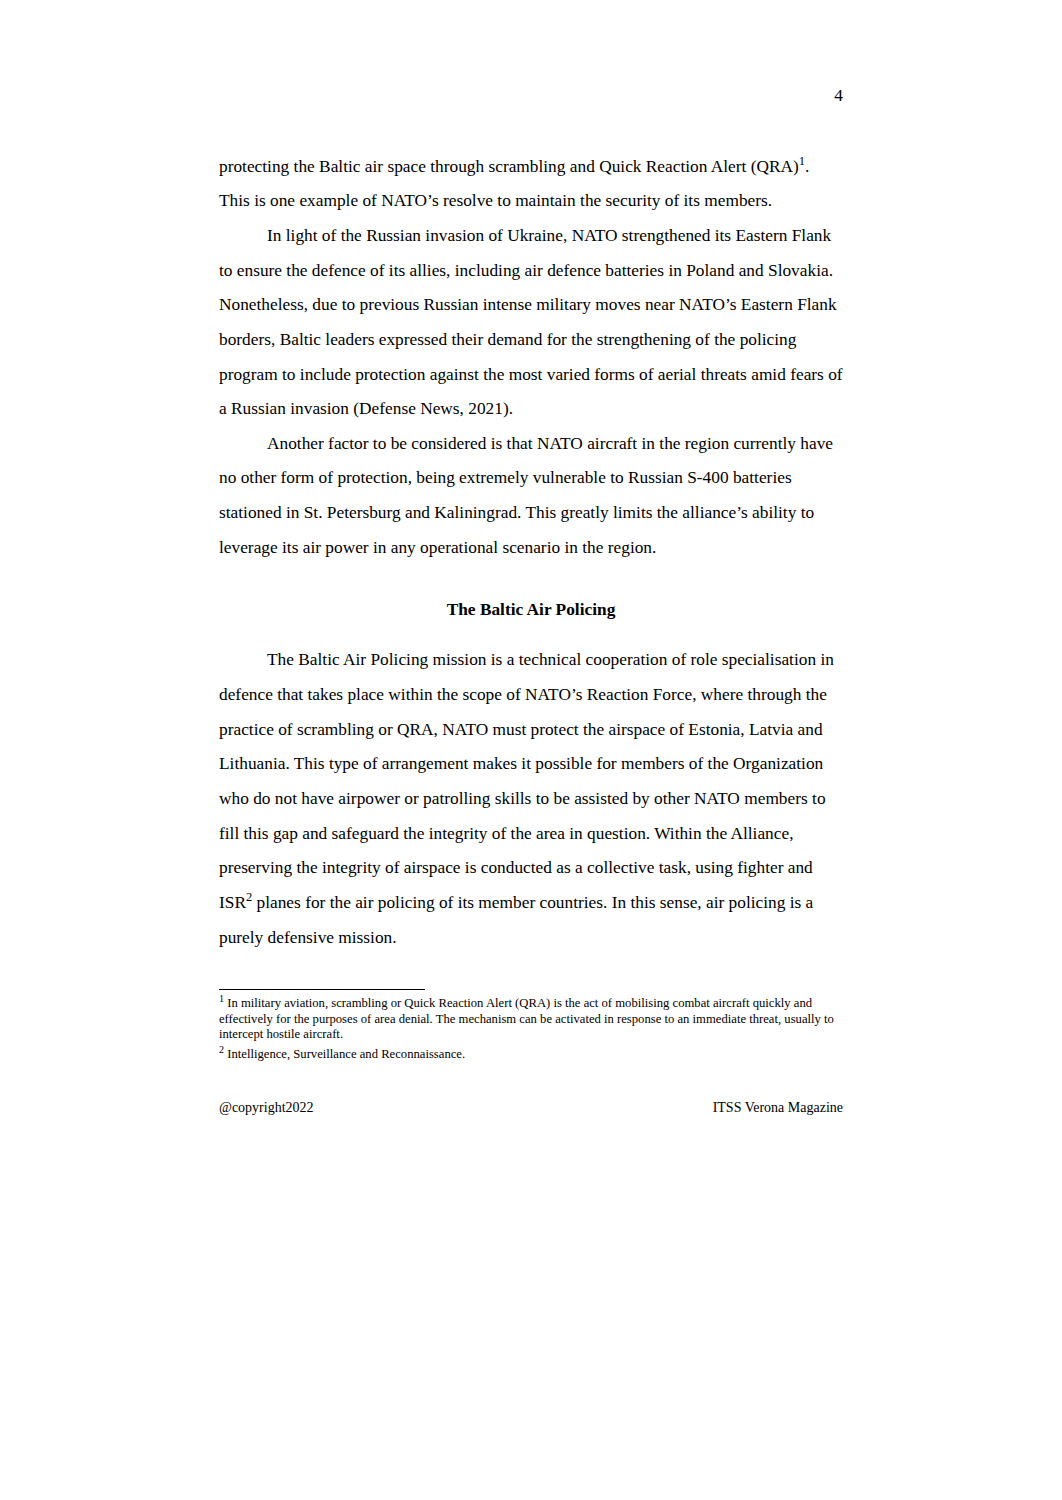4
protecting the Baltic air space through scrambling and Quick Reaction Alert (QRA)1. This is one example of NATO’s resolve to maintain the security of its members.
In light of the Russian invasion of Ukraine, NATO strengthened its Eastern Flank to ensure the defence of its allies, including air defence batteries in Poland and Slovakia. Nonetheless, due to previous Russian intense military moves near NATO’s Eastern Flank borders, Baltic leaders expressed their demand for the strengthening of the policing program to include protection against the most varied forms of aerial threats amid fears of a Russian invasion (Defense News, 2021).
Another factor to be considered is that NATO aircraft in the region currently have no other form of protection, being extremely vulnerable to Russian S-400 batteries stationed in St. Petersburg and Kaliningrad. This greatly limits the alliance’s ability to leverage its air power in any operational scenario in the region.
The Baltic Air Policing
The Baltic Air Policing mission is a technical cooperation of role specialisation in defence that takes place within the scope of NATO’s Reaction Force, where through the practice of scrambling or QRA, NATO must protect the airspace of Estonia, Latvia and Lithuania. This type of arrangement makes it possible for members of the Organization who do not have airpower or patrolling skills to be assisted by other NATO members to fill this gap and safeguard the integrity of the area in question. Within the Alliance, preserving the integrity of airspace is conducted as a collective task, using fighter and ISR2 planes for the air policing of its member countries. In this sense, air policing is a purely defensive mission.
1 In military aviation, scrambling or Quick Reaction Alert (QRA) is the act of mobilising combat aircraft quickly and effectively for the purposes of area denial. The mechanism can be activated in response to an immediate threat, usually to intercept hostile aircraft.
2 Intelligence, Surveillance and Reconnaissance.
@copyright2022
ITSS Verona Magazine